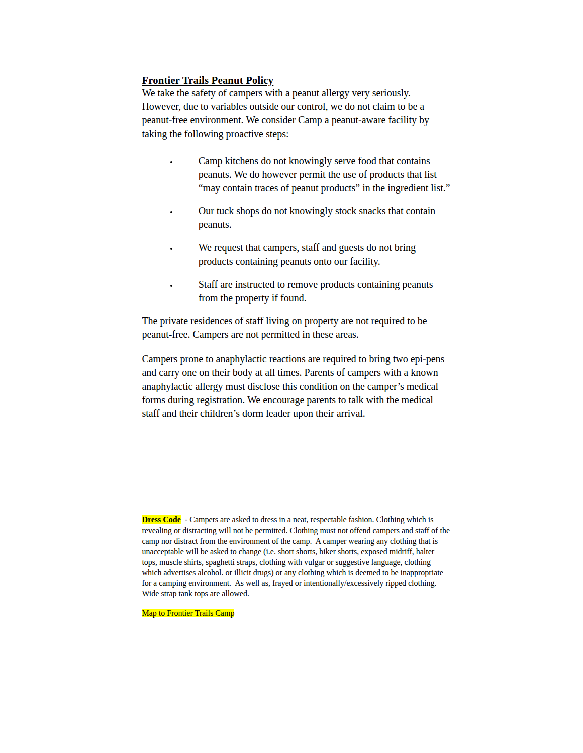Frontier Trails Peanut Policy
We take the safety of campers with a peanut allergy very seriously. However, due to variables outside our control, we do not claim to be a peanut-free environment. We consider Camp a peanut-aware facility by taking the following proactive steps:
Camp kitchens do not knowingly serve food that contains peanuts. We do however permit the use of products that list “may contain traces of peanut products” in the ingredient list.”
Our tuck shops do not knowingly stock snacks that contain peanuts.
We request that campers, staff and guests do not bring products containing peanuts onto our facility.
Staff are instructed to remove products containing peanuts from the property if found.
The private residences of staff living on property are not required to be peanut-free. Campers are not permitted in these areas.
Campers prone to anaphylactic reactions are required to bring two epi-pens and carry one on their body at all times. Parents of campers with a known anaphylactic allergy must disclose this condition on the camper’s medical forms during registration. We encourage parents to talk with the medical staff and their children’s dorm leader upon their arrival.
–
Dress Code - Campers are asked to dress in a neat, respectable fashion. Clothing which is revealing or distracting will not be permitted. Clothing must not offend campers and staff of the camp nor distract from the environment of the camp. A camper wearing any clothing that is unacceptable will be asked to change (i.e. short shorts, biker shorts, exposed midriff, halter tops, muscle shirts, spaghetti straps, clothing with vulgar or suggestive language, clothing which advertises alcohol. or illicit drugs) or any clothing which is deemed to be inappropriate for a camping environment. As well as, frayed or intentionally/excessively ripped clothing. Wide strap tank tops are allowed.
Map to Frontier Trails Camp